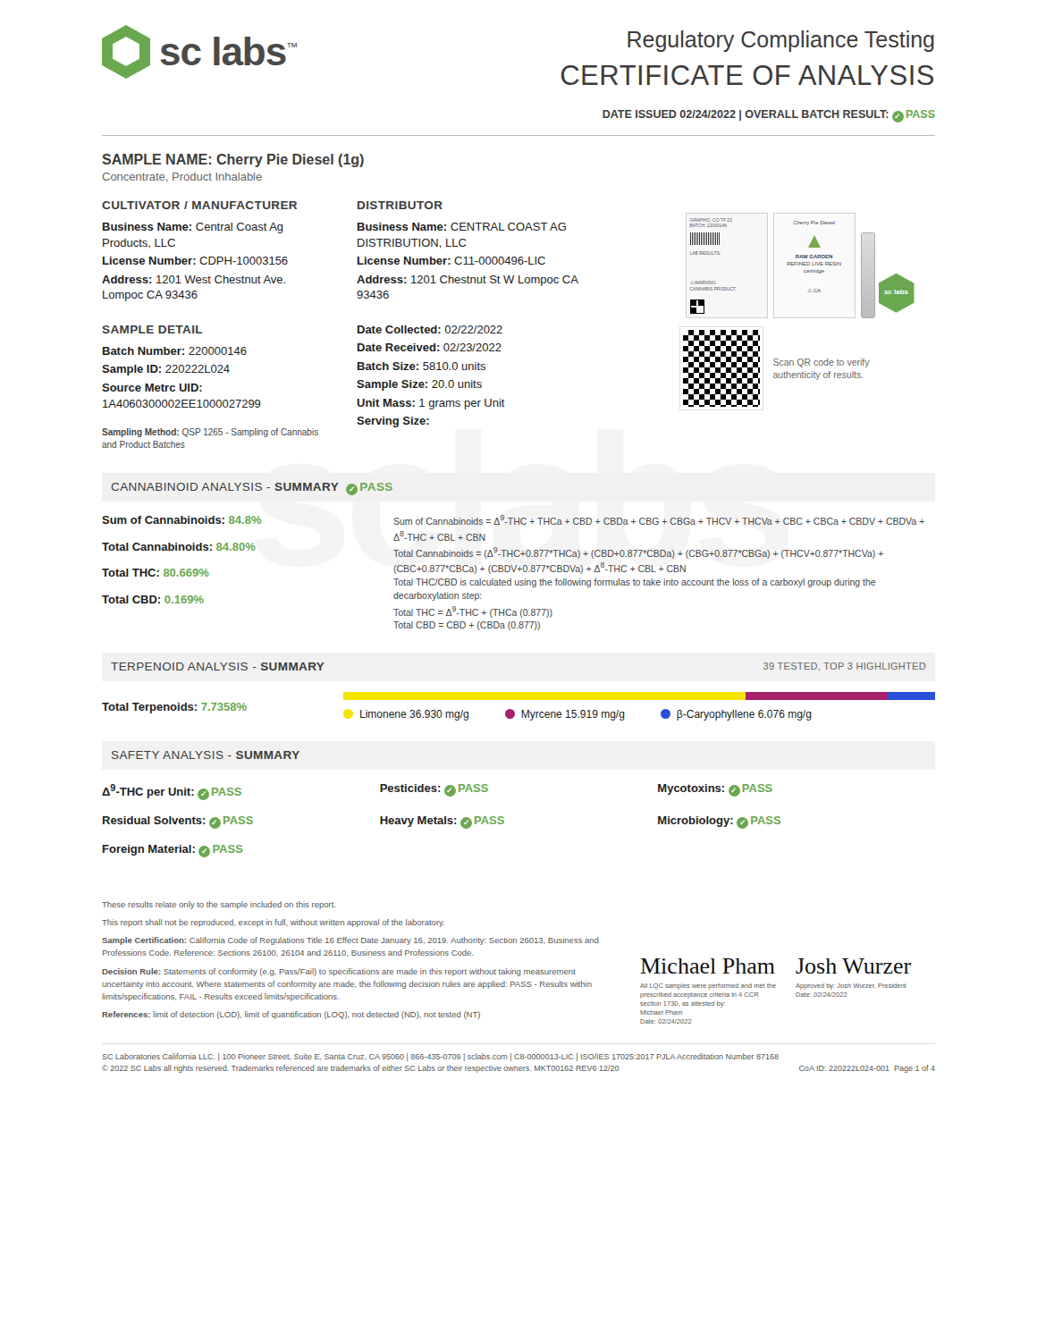sclabs
sc labs™
Regulatory Compliance Testing
CERTIFICATE OF ANALYSIS
DATE ISSUED 02/24/2022 | OVERALL BATCH RESULT: ✓PASS
SAMPLE NAME: Cherry Pie Diesel (1g)
Concentrate, Product Inhalable
CULTIVATOR / MANUFACTURER
Business Name: Central Coast Ag Products, LLC
License Number: CDPH-10003156
Address: 1201 West Chestnut Ave. Lompoc CA 93436
SAMPLE DETAIL
Batch Number: 220000146
Sample ID: 220222L024
Source Metrc UID:
1A4060300002EE1000027299
Sampling Method: QSP 1265 - Sampling of Cannabis and Product Batches
DISTRIBUTOR
Business Name: CENTRAL COAST AG DISTRIBUTION, LLC
License Number: C11-0000496-LIC
Address: 1201 Chestnut St W Lompoc CA 93436
Date Collected: 02/22/2022
Date Received: 02/23/2022
Batch Size: 5810.0 units
Sample Size: 20.0 units
Unit Mass: 1 grams per Unit
Serving Size:
GRAPHIC: CO TF 22
BATCH: 22000146
LAB RESULTS:
⚠ WARNING
CANNABIS PRODUCT
Cherry Pie Diesel
RAW GARDEN
REFINED LIVE RESIN
cartridge
⚠ CA
sc labs
Scan QR code to verify authenticity of results.
CANNABINOID ANALYSIS - SUMMARY ✓PASS
Sum of Cannabinoids: 84.8%
Total Cannabinoids: 84.80%
Total THC: 80.669%
Total CBD: 0.169%
Sum of Cannabinoids = Δ9-THC + THCa + CBD + CBDa + CBG + CBGa + THCV + THCVa + CBC + CBCa + CBDV + CBDVa + Δ8-THC + CBL + CBN
Total Cannabinoids = (Δ9-THC+0.877*THCa) + (CBD+0.877*CBDa) + (CBG+0.877*CBGa) + (THCV+0.877*THCVa) + (CBC+0.877*CBCa) + (CBDV+0.877*CBDVa) + Δ8-THC + CBL + CBN
Total THC/CBD is calculated using the following formulas to take into account the loss of a carboxyl group during the decarboxylation step:
Total THC = Δ9-THC + (THCa (0.877))
Total CBD = CBD + (CBDa (0.877))
TERPENOID ANALYSIS - SUMMARY
39 TESTED, TOP 3 HIGHLIGHTED
Total Terpenoids: 7.7358%
Limonene 36.930 mg/g
Myrcene 15.919 mg/g
β-Caryophyllene 6.076 mg/g
SAFETY ANALYSIS - SUMMARY
Δ9-THC per Unit: ✓PASS
Pesticides: ✓PASS
Mycotoxins: ✓PASS
Residual Solvents: ✓PASS
Heavy Metals: ✓PASS
Microbiology: ✓PASS
Foreign Material: ✓PASS
These results relate only to the sample included on this report.
This report shall not be reproduced, except in full, without written approval of the laboratory.
Sample Certification: California Code of Regulations Title 16 Effect Date January 16, 2019. Authority: Section 26013, Business and Professions Code. Reference: Sections 26100, 26104 and 26110, Business and Professions Code.
Decision Rule: Statements of conformity (e.g. Pass/Fail) to specifications are made in this report without taking measurement uncertainty into account. Where statements of conformity are made, the following decision rules are applied: PASS - Results within limits/specifications, FAIL - Results exceed limits/specifications.
References: limit of detection (LOD), limit of quantification (LOQ), not detected (ND), not tested (NT)
Michael Pham
All LQC samples were performed and met the prescribed acceptance criteria in 4 CCR section 1730, as attested by: Michael Pham Date: 02/24/2022
Josh Wurzer
Approved by: Josh Wurzer, President Date: 02/24/2022
SC Laboratories California LLC. | 100 Pioneer Street, Suite E, Santa Cruz, CA 95060 | 866-435-0709 | sclabs.com | C8-0000013-LIC | ISO/IES 17025:2017 PJLA Accreditation Number 87168
© 2022 SC Labs all rights reserved. Trademarks referenced are trademarks of either SC Labs or their respective owners. MKT00162 REV6 12/20 CoA ID: 220222L024-001 Page 1 of 4